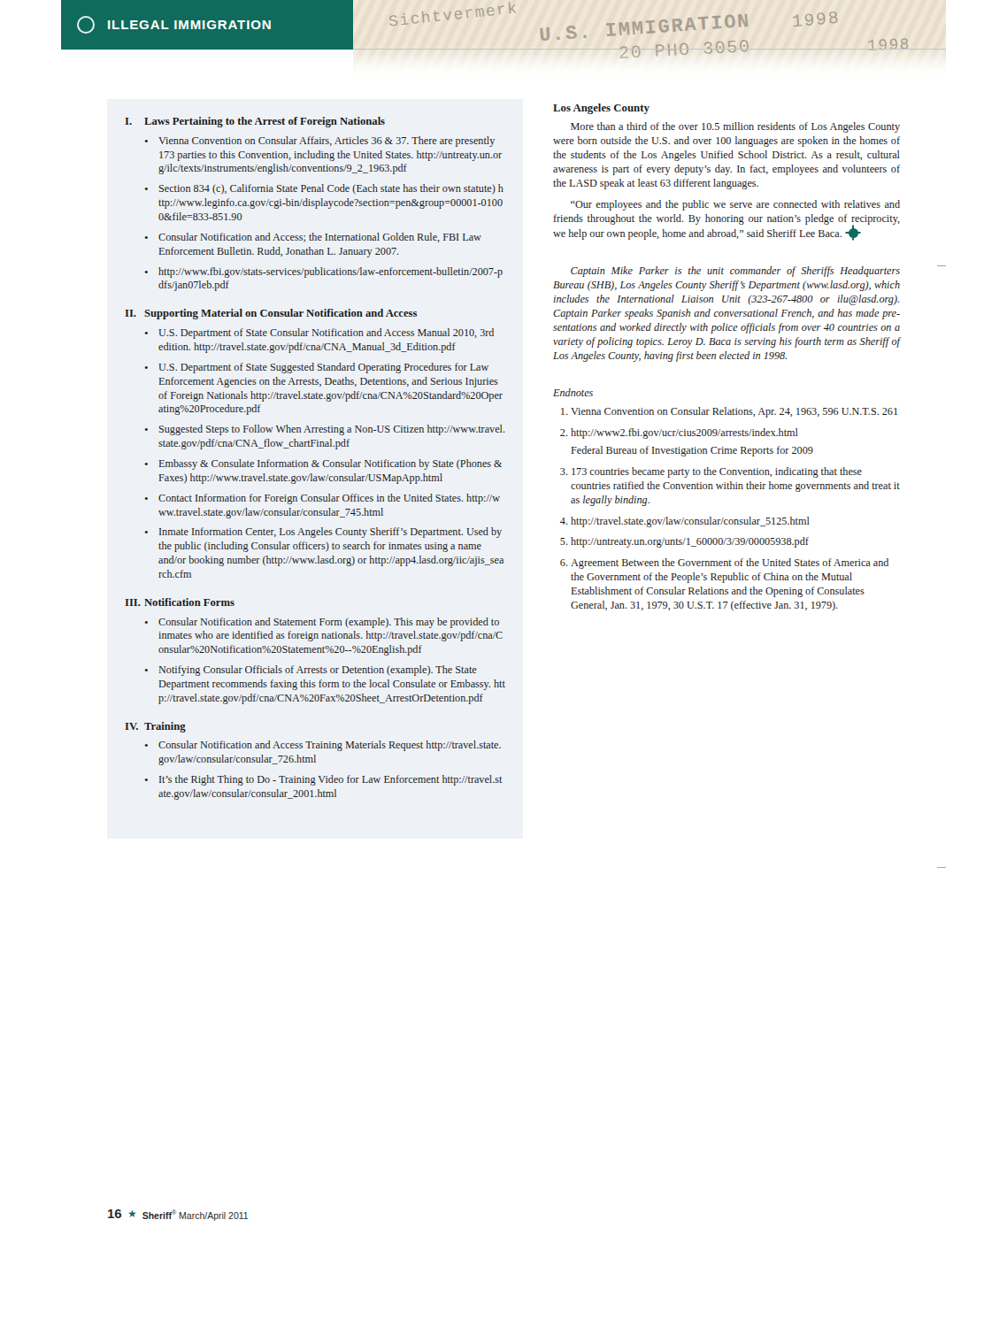Sichtvermerk U.S. IMMIGRATION 20 PHO 3050 1998 1998
Illegal Immigration
I. Laws Pertaining to the Arrest of Foreign Nationals
Vienna Convention on Consular Affairs, Articles 36 & 37. There are presently 173 parties to this Convention, including the United States. http://untreaty.un.org/ilc/texts/instruments/english/conventions/9_2_1963.pdf
Section 834 (c), California State Penal Code (Each state has their own statute) http://www.leginfo.ca.gov/cgi-bin/displaycode?section=pen&group=00001-01000&file=833-851.90
Consular Notification and Access; the International Golden Rule, FBI Law Enforcement Bulletin. Rudd, Jonathan L. January 2007.
http://www.fbi.gov/stats-services/publications/law-enforcement-bulletin/2007-pdfs/jan07leb.pdf
II. Supporting Material on Consular Notification and Access
U.S. Department of State Consular Notification and Access Manual 2010, 3rd edition. http://travel.state.gov/pdf/cna/CNA_Manual_3d_Edition.pdf
U.S. Department of State Suggested Standard Operating Procedures for Law Enforcement Agencies on the Arrests, Deaths, Detentions, and Serious Injuries of Foreign Nationals http://travel.state.gov/pdf/cna/CNA%20Standard%20Operating%20Procedure.pdf
Suggested Steps to Follow When Arresting a Non-US Citizen http://www.travel.state.gov/pdf/cna/CNA_flow_chartFinal.pdf
Embassy & Consulate Information & Consular Notification by State (Phones & Faxes) http://www.travel.state.gov/law/consular/USMapApp.html
Contact Information for Foreign Consular Offices in the United States. http://www.travel.state.gov/law/consular/consular_745.html
Inmate Information Center, Los Angeles County Sheriff’s Department. Used by the public (including Consular officers) to search for inmates using a name and/or booking number (http://www.lasd.org) or http://app4.lasd.org/iic/ajis_search.cfm
III. Notification Forms
Consular Notification and Statement Form (example). This may be provided to inmates who are identified as foreign nationals. http://travel.state.gov/pdf/cna/Consular%20Notification%20Statement%20--%20English.pdf
Notifying Consular Officials of Arrests or Detention (example). The State Department recommends faxing this form to the local Consulate or Embassy. http://travel.state.gov/pdf/cna/CNA%20Fax%20Sheet_ArrestOrDetention.pdf
IV. Training
Consular Notification and Access Training Materials Request http://travel.state.gov/law/consular/consular_726.html
It’s the Right Thing to Do - Training Video for Law Enforcement http://travel.state.gov/law/consular/consular_2001.html
Los Angeles County
More than a third of the over 10.5 million residents of Los Angeles County were born outside the U.S. and over 100 languages are spoken in the homes of the students of the Los Angeles Unified School District. As a result, cultural awareness is part of every deputy’s day. In fact, employees and volunteers of the LASD speak at least 63 different languages.
“Our employees and the public we serve are connected with relatives and friends throughout the world. By honoring our nation’s pledge of reciprocity, we help our own people, home and abroad,” said Sheriff Lee Baca.
Captain Mike Parker is the unit commander of Sheriffs Headquarters Bureau (SHB), Los Angeles County Sheriff’s Department (www.lasd.org), which includes the International Liaison Unit (323-267-4800 or ilu@lasd.org). Captain Parker speaks Spanish and conversational French, and has made presentations and worked directly with police officials from over 40 countries on a variety of policing topics. Leroy D. Baca is serving his fourth term as Sheriff of Los Angeles County, having first been elected in 1998.
Endnotes
Vienna Convention on Consular Relations, Apr. 24, 1963, 596 U.N.T.S. 261
http://www2.fbi.gov/ucr/cius2009/arrests/index.html
Federal Bureau of Investigation Crime Reports for 2009
173 countries became party to the Convention, indicating that these countries ratified the Convention within their home governments and treat it as legally binding.
http://travel.state.gov/law/consular/consular_5125.html
http://untreaty.un.org/unts/1_60000/3/39/00005938.pdf
Agreement Between the Government of the United States of America and the Government of the People’s Republic of China on the Mutual Establishment of Consular Relations and the Opening of Consulates General, Jan. 31, 1979, 30 U.S.T. 17 (effective Jan. 31, 1979).
16 ★ Sheriff® March/April 2011